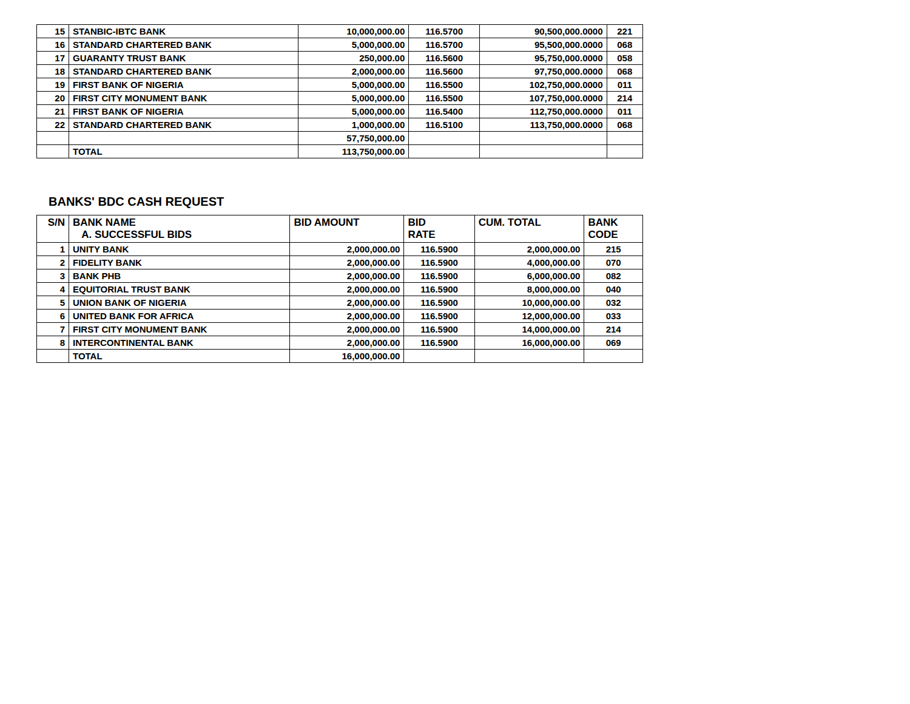| 15 | STANBIC-IBTC BANK | 10,000,000.00 | 116.5700 | 90,500,000.0000 | 221 |
| 16 | STANDARD CHARTERED BANK | 5,000,000.00 | 116.5700 | 95,500,000.0000 | 068 |
| 17 | GUARANTY TRUST BANK | 250,000.00 | 116.5600 | 95,750,000.0000 | 058 |
| 18 | STANDARD CHARTERED BANK | 2,000,000.00 | 116.5600 | 97,750,000.0000 | 068 |
| 19 | FIRST BANK OF NIGERIA | 5,000,000.00 | 116.5500 | 102,750,000.0000 | 011 |
| 20 | FIRST CITY MONUMENT BANK | 5,000,000.00 | 116.5500 | 107,750,000.0000 | 214 |
| 21 | FIRST BANK OF NIGERIA | 5,000,000.00 | 116.5400 | 112,750,000.0000 | 011 |
| 22 | STANDARD CHARTERED BANK | 1,000,000.00 | 116.5100 | 113,750,000.0000 | 068 |
| | | 57,750,000.00 | | | |
| | TOTAL | 113,750,000.00 | | | |
BANKS' BDC CASH REQUEST
| S/N | BANK NAME A. SUCCESSFUL BIDS | BID AMOUNT | BID RATE | CUM. TOTAL | BANK CODE |
| 1 | UNITY BANK | 2,000,000.00 | 116.5900 | 2,000,000.00 | 215 |
| 2 | FIDELITY BANK | 2,000,000.00 | 116.5900 | 4,000,000.00 | 070 |
| 3 | BANK PHB | 2,000,000.00 | 116.5900 | 6,000,000.00 | 082 |
| 4 | EQUITORIAL TRUST BANK | 2,000,000.00 | 116.5900 | 8,000,000.00 | 040 |
| 5 | UNION BANK OF NIGERIA | 2,000,000.00 | 116.5900 | 10,000,000.00 | 032 |
| 6 | UNITED BANK FOR AFRICA | 2,000,000.00 | 116.5900 | 12,000,000.00 | 033 |
| 7 | FIRST CITY MONUMENT BANK | 2,000,000.00 | 116.5900 | 14,000,000.00 | 214 |
| 8 | INTERCONTINENTAL BANK | 2,000,000.00 | 116.5900 | 16,000,000.00 | 069 |
| | TOTAL | 16,000,000.00 | | | |